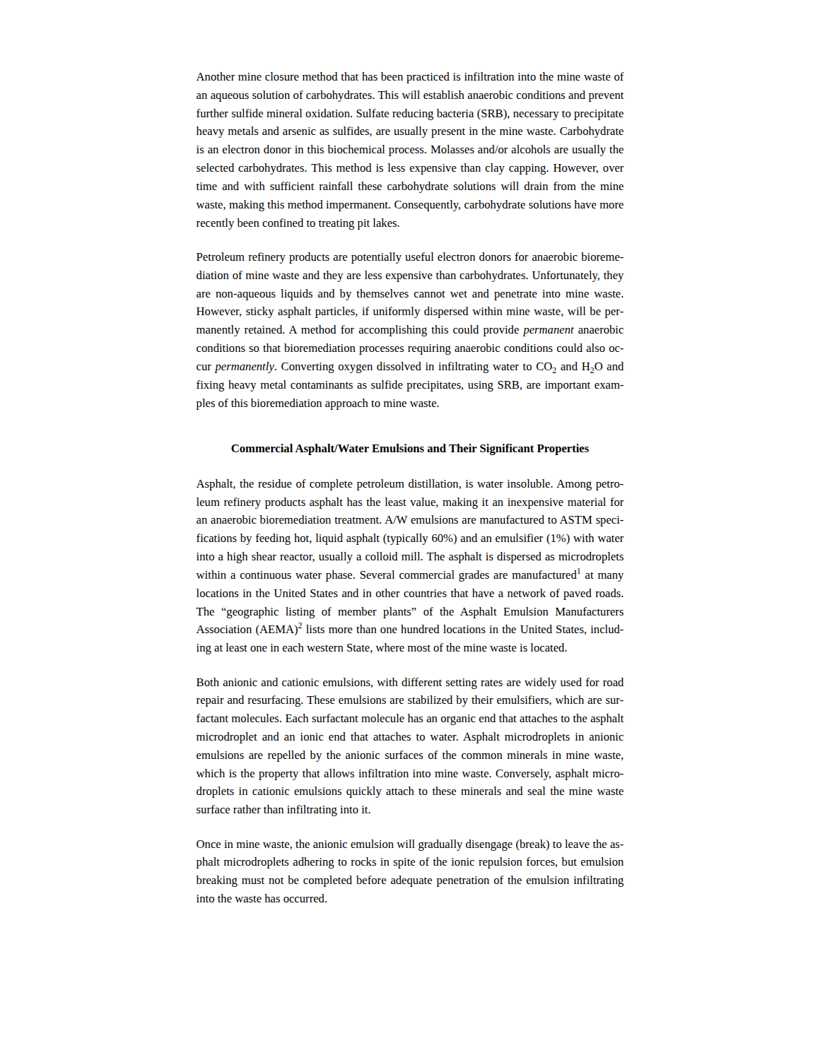Another mine closure method that has been practiced is infiltration into the mine waste of an aqueous solution of carbohydrates. This will establish anaerobic conditions and prevent further sulfide mineral oxidation. Sulfate reducing bacteria (SRB), necessary to precipitate heavy metals and arsenic as sulfides, are usually present in the mine waste. Carbohydrate is an electron donor in this biochemical process. Molasses and/or alcohols are usually the selected carbohydrates. This method is less expensive than clay capping. However, over time and with sufficient rainfall these carbohydrate solutions will drain from the mine waste, making this method impermanent. Consequently, carbohydrate solutions have more recently been confined to treating pit lakes.
Petroleum refinery products are potentially useful electron donors for anaerobic bioremediation of mine waste and they are less expensive than carbohydrates. Unfortunately, they are non-aqueous liquids and by themselves cannot wet and penetrate into mine waste. However, sticky asphalt particles, if uniformly dispersed within mine waste, will be permanently retained. A method for accomplishing this could provide permanent anaerobic conditions so that bioremediation processes requiring anaerobic conditions could also occur permanently. Converting oxygen dissolved in infiltrating water to CO2 and H2O and fixing heavy metal contaminants as sulfide precipitates, using SRB, are important examples of this bioremediation approach to mine waste.
Commercial Asphalt/Water Emulsions and Their Significant Properties
Asphalt, the residue of complete petroleum distillation, is water insoluble. Among petroleum refinery products asphalt has the least value, making it an inexpensive material for an anaerobic bioremediation treatment. A/W emulsions are manufactured to ASTM specifications by feeding hot, liquid asphalt (typically 60%) and an emulsifier (1%) with water into a high shear reactor, usually a colloid mill. The asphalt is dispersed as microdroplets within a continuous water phase. Several commercial grades are manufactured1 at many locations in the United States and in other countries that have a network of paved roads. The “geographic listing of member plants” of the Asphalt Emulsion Manufacturers Association (AEMA)2 lists more than one hundred locations in the United States, including at least one in each western State, where most of the mine waste is located.
Both anionic and cationic emulsions, with different setting rates are widely used for road repair and resurfacing. These emulsions are stabilized by their emulsifiers, which are surfactant molecules. Each surfactant molecule has an organic end that attaches to the asphalt microdroplet and an ionic end that attaches to water. Asphalt microdroplets in anionic emulsions are repelled by the anionic surfaces of the common minerals in mine waste, which is the property that allows infiltration into mine waste. Conversely, asphalt microdroplets in cationic emulsions quickly attach to these minerals and seal the mine waste surface rather than infiltrating into it.
Once in mine waste, the anionic emulsion will gradually disengage (break) to leave the asphalt microdroplets adhering to rocks in spite of the ionic repulsion forces, but emulsion breaking must not be completed before adequate penetration of the emulsion infiltrating into the waste has occurred.